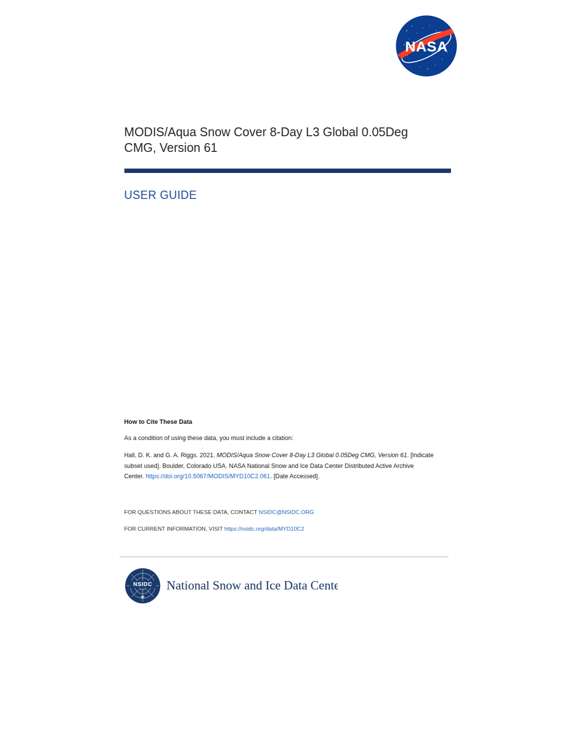NASA
MODIS/Aqua Snow Cover 8-Day L3 Global 0.05Deg CMG, Version 61
USER GUIDE
How to Cite These Data
As a condition of using these data, you must include a citation:
Hall, D. K. and G. A. Riggs. 2021. MODIS/Aqua Snow Cover 8-Day L3 Global 0.05Deg CMG, Version 61. [Indicate subset used]. Boulder, Colorado USA. NASA National Snow and Ice Data Center Distributed Active Archive Center. https://doi.org/10.5067/MODIS/MYD10C2.061. [Date Accessed].
FOR QUESTIONS ABOUT THESE DATA, CONTACT NSIDC@NSIDC.ORG
FOR CURRENT INFORMATION, VISIT https://nsidc.org/data/MYD10C2
NSIDC ❄ National Snow and Ice Data Center